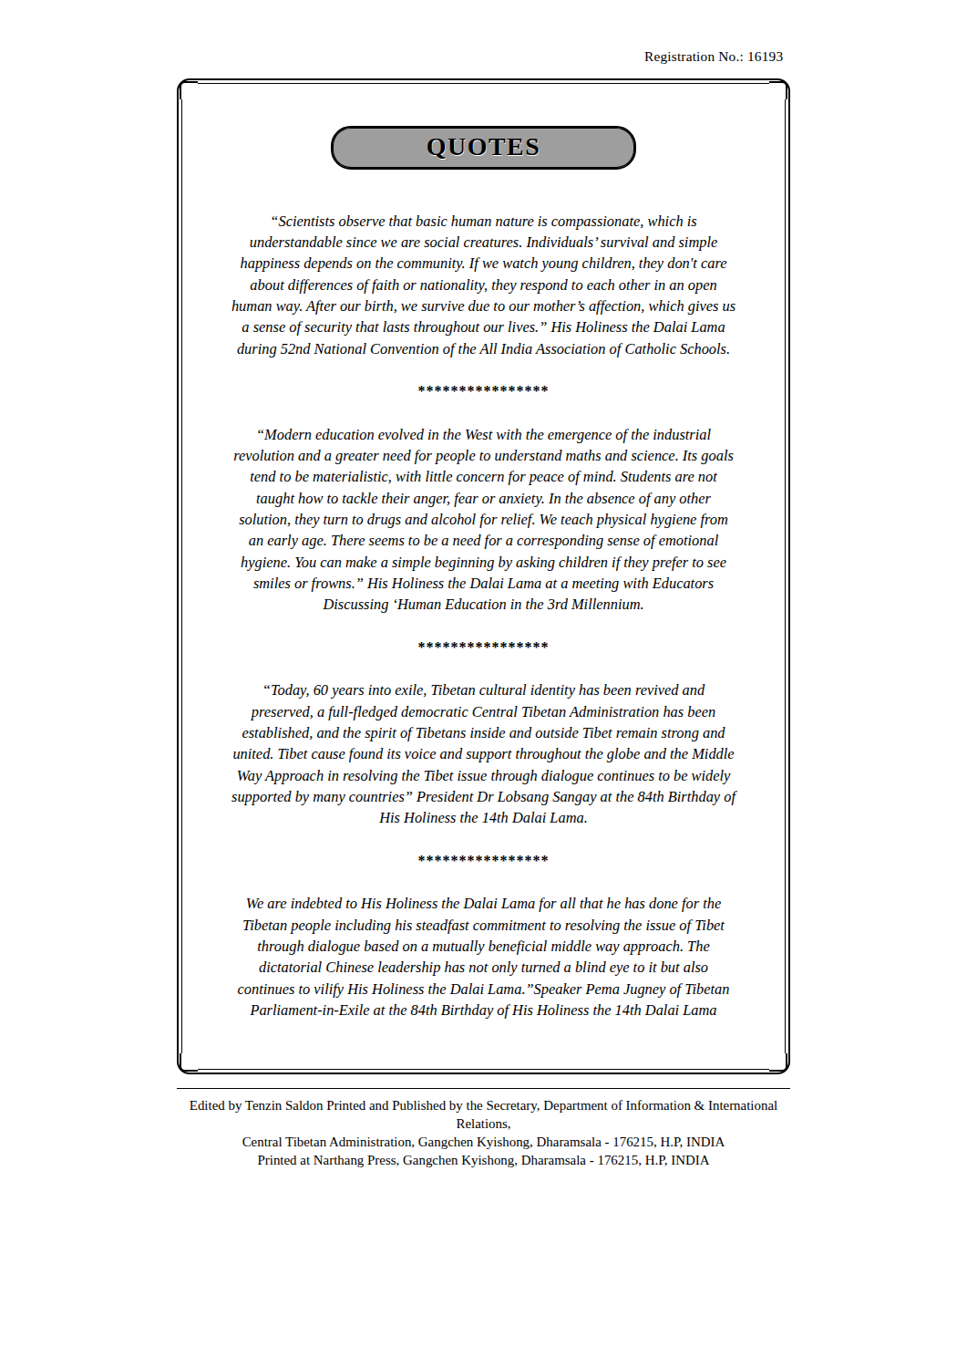Registration No.: 16193
QUOTES
“Scientists observe that basic human nature is compassionate, which is understandable since we are social creatures. Individuals’ survival and simple happiness depends on the community. If we watch young children, they don't care about differences of faith or nationality, they respond to each other in an open human way. After our birth, we survive due to our mother’s affection, which gives us a sense of security that lasts throughout our lives.” His Holiness the Dalai Lama during 52nd National Convention of the All India Association of Catholic Schools.
****************
“Modern education evolved in the West with the emergence of the industrial revolution and a greater need for people to understand maths and science. Its goals tend to be materialistic, with little concern for peace of mind. Students are not taught how to tackle their anger, fear or anxiety. In the absence of any other solution, they turn to drugs and alcohol for relief. We teach physical hygiene from an early age. There seems to be a need for a corresponding sense of emotional hygiene. You can make a simple beginning by asking children if they prefer to see smiles or frowns.” His Holiness the Dalai Lama at a meeting with Educators Discussing ‘Human Education in the 3rd Millennium.
****************
“Today, 60 years into exile, Tibetan cultural identity has been revived and preserved, a full-fledged democratic Central Tibetan Administration has been established, and the spirit of Tibetans inside and outside Tibet remain strong and united. Tibet cause found its voice and support throughout the globe and the Middle Way Approach in resolving the Tibet issue through dialogue continues to be widely supported by many countries” President Dr Lobsang Sangay at the 84th Birthday of His Holiness the 14th Dalai Lama.
****************
We are indebted to His Holiness the Dalai Lama for all that he has done for the Tibetan people including his steadfast commitment to resolving the issue of Tibet through dialogue based on a mutually beneficial middle way approach. The dictatorial Chinese leadership has not only turned a blind eye to it but also continues to vilify His Holiness the Dalai Lama.”Speaker Pema Jugney of Tibetan Parliament-in-Exile at the 84th Birthday of His Holiness the 14th Dalai Lama
Edited by Tenzin Saldon Printed and Published by the Secretary, Department of Information & International Relations,
Central Tibetan Administration, Gangchen Kyishong, Dharamsala - 176215, H.P, INDIA
Printed at Narthang Press, Gangchen Kyishong, Dharamsala - 176215, H.P, INDIA